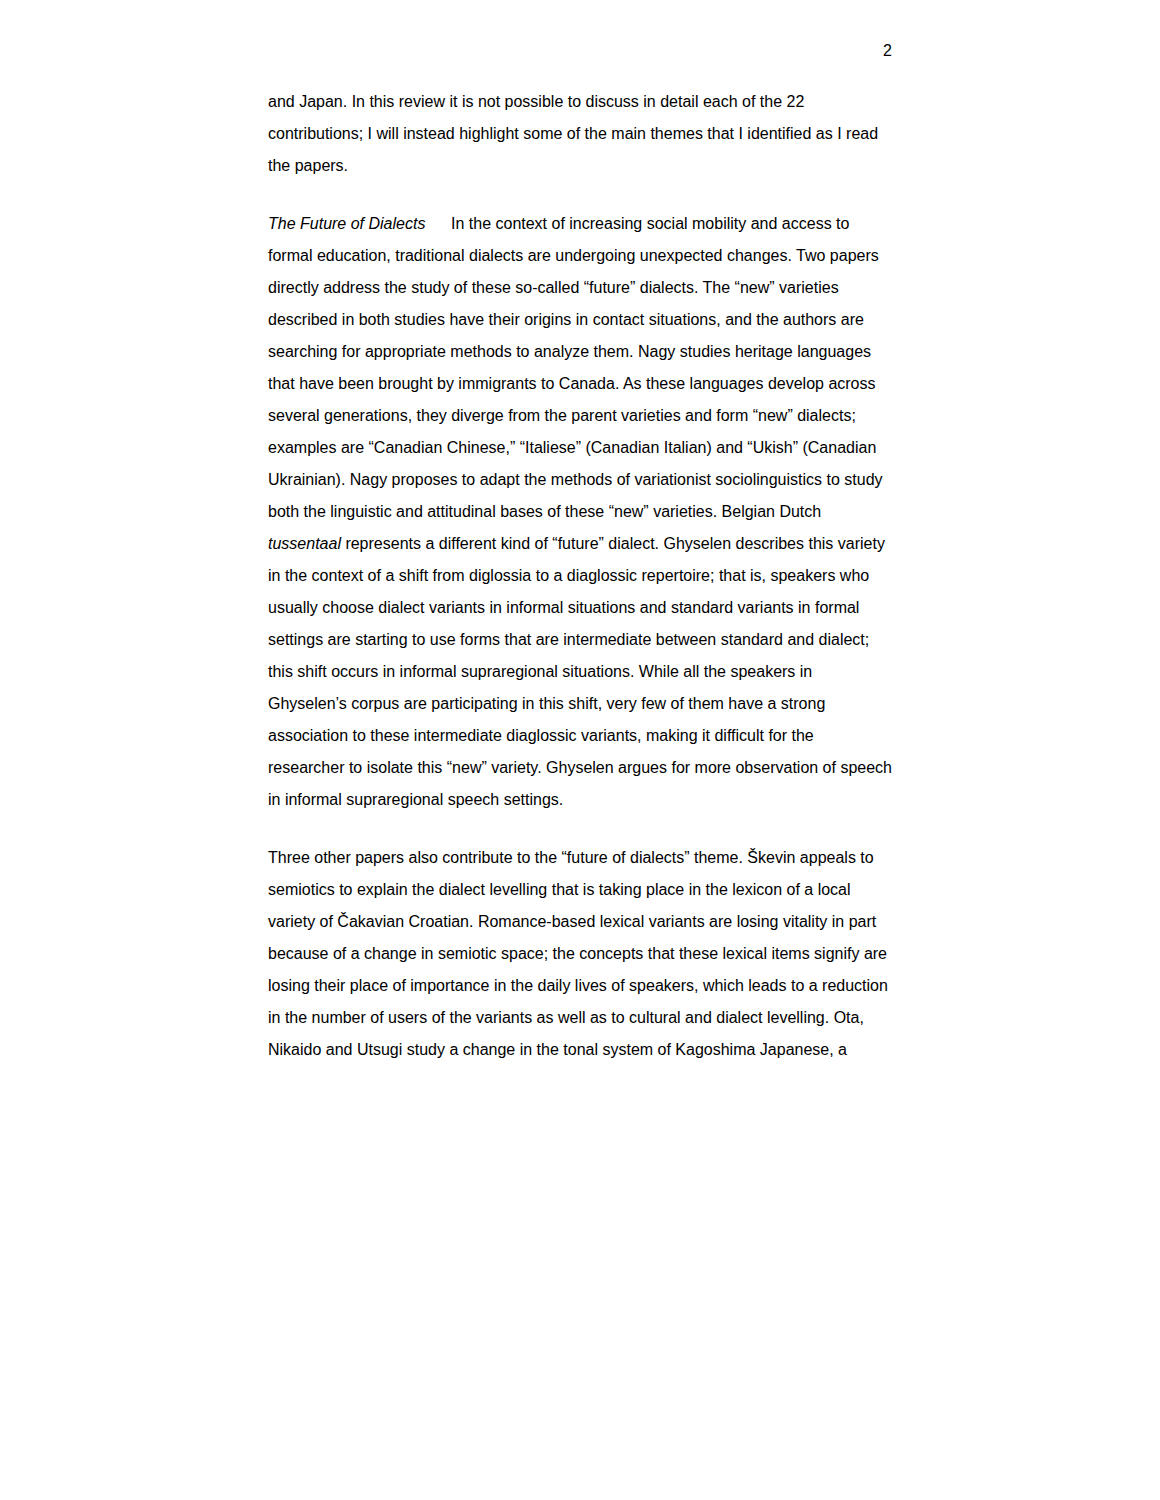2
and Japan. In this review it is not possible to discuss in detail each of the 22 contributions; I will instead highlight some of the main themes that I identified as I read the papers.
The Future of Dialects In the context of increasing social mobility and access to formal education, traditional dialects are undergoing unexpected changes. Two papers directly address the study of these so-called “future” dialects. The “new” varieties described in both studies have their origins in contact situations, and the authors are searching for appropriate methods to analyze them. Nagy studies heritage languages that have been brought by immigrants to Canada. As these languages develop across several generations, they diverge from the parent varieties and form “new” dialects; examples are “Canadian Chinese,” “Italiese” (Canadian Italian) and “Ukish” (Canadian Ukrainian). Nagy proposes to adapt the methods of variationist sociolinguistics to study both the linguistic and attitudinal bases of these “new” varieties. Belgian Dutch tussentaal represents a different kind of “future” dialect. Ghyselen describes this variety in the context of a shift from diglossia to a diaglossic repertoire; that is, speakers who usually choose dialect variants in informal situations and standard variants in formal settings are starting to use forms that are intermediate between standard and dialect; this shift occurs in informal supraregional situations. While all the speakers in Ghyselen’s corpus are participating in this shift, very few of them have a strong association to these intermediate diaglossic variants, making it difficult for the researcher to isolate this “new” variety. Ghyselen argues for more observation of speech in informal supraregional speech settings.
Three other papers also contribute to the “future of dialects” theme. Škevin appeals to semiotics to explain the dialect levelling that is taking place in the lexicon of a local variety of Čakavian Croatian. Romance-based lexical variants are losing vitality in part because of a change in semiotic space; the concepts that these lexical items signify are losing their place of importance in the daily lives of speakers, which leads to a reduction in the number of users of the variants as well as to cultural and dialect levelling. Ota, Nikaido and Utsugi study a change in the tonal system of Kagoshima Japanese, a